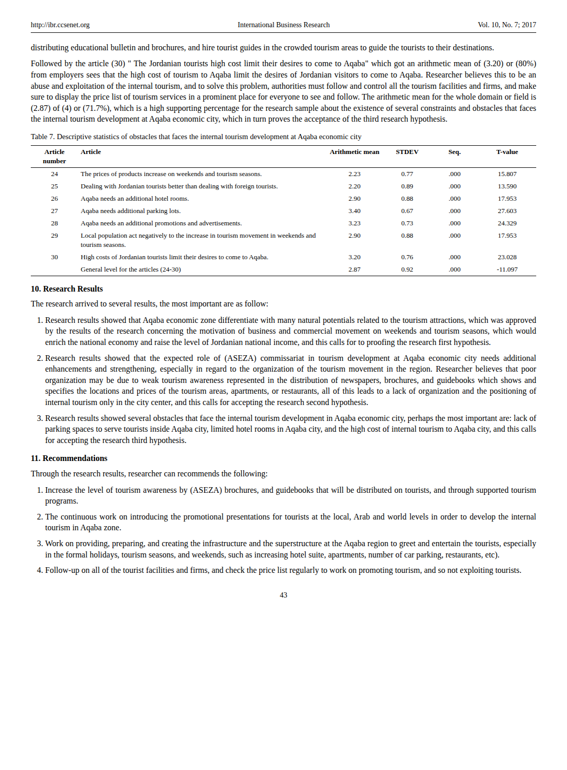http://ibr.ccsenet.org
International Business Research
Vol. 10, No. 7; 2017
distributing educational bulletin and brochures, and hire tourist guides in the crowded tourism areas to guide the tourists to their destinations.
Followed by the article (30) " The Jordanian tourists high cost limit their desires to come to Aqaba" which got an arithmetic mean of (3.20) or (80%) from employers sees that the high cost of tourism to Aqaba limit the desires of Jordanian visitors to come to Aqaba. Researcher believes this to be an abuse and exploitation of the internal tourism, and to solve this problem, authorities must follow and control all the tourism facilities and firms, and make sure to display the price list of tourism services in a prominent place for everyone to see and follow. The arithmetic mean for the whole domain or field is (2.87) of (4) or (71.7%), which is a high supporting percentage for the research sample about the existence of several constraints and obstacles that faces the internal tourism development at Aqaba economic city, which in turn proves the acceptance of the third research hypothesis.
Table 7. Descriptive statistics of obstacles that faces the internal tourism development at Aqaba economic city
| Article number | Article | Arithmetic mean | STDEV | Seq. | T-value |
| --- | --- | --- | --- | --- | --- |
| 24 | The prices of products increase on weekends and tourism seasons. | 2.23 | 0.77 | .000 | 15.807 |
| 25 | Dealing with Jordanian tourists better than dealing with foreign tourists. | 2.20 | 0.89 | .000 | 13.590 |
| 26 | Aqaba needs an additional hotel rooms. | 2.90 | 0.88 | .000 | 17.953 |
| 27 | Aqaba needs additional parking lots. | 3.40 | 0.67 | .000 | 27.603 |
| 28 | Aqaba needs an additional promotions and advertisements. | 3.23 | 0.73 | .000 | 24.329 |
| 29 | Local population act negatively to the increase in tourism movement in weekends and tourism seasons. | 2.90 | 0.88 | .000 | 17.953 |
| 30 | High costs of Jordanian tourists limit their desires to come to Aqaba. | 3.20 | 0.76 | .000 | 23.028 |
| | General level for the articles (24-30) | 2.87 | 0.92 | .000 | -11.097 |
10. Research Results
The research arrived to several results, the most important are as follow:
Research results showed that Aqaba economic zone differentiate with many natural potentials related to the tourism attractions, which was approved by the results of the research concerning the motivation of business and commercial movement on weekends and tourism seasons, which would enrich the national economy and raise the level of Jordanian national income, and this calls for to proofing the research first hypothesis.
Research results showed that the expected role of (ASEZA) commissariat in tourism development at Aqaba economic city needs additional enhancements and strengthening, especially in regard to the organization of the tourism movement in the region. Researcher believes that poor organization may be due to weak tourism awareness represented in the distribution of newspapers, brochures, and guidebooks which shows and specifies the locations and prices of the tourism areas, apartments, or restaurants, all of this leads to a lack of organization and the positioning of internal tourism only in the city center, and this calls for accepting the research second hypothesis.
Research results showed several obstacles that face the internal tourism development in Aqaba economic city, perhaps the most important are: lack of parking spaces to serve tourists inside Aqaba city, limited hotel rooms in Aqaba city, and the high cost of internal tourism to Aqaba city, and this calls for accepting the research third hypothesis.
11. Recommendations
Through the research results, researcher can recommends the following:
Increase the level of tourism awareness by (ASEZA) brochures, and guidebooks that will be distributed on tourists, and through supported tourism programs.
The continuous work on introducing the promotional presentations for tourists at the local, Arab and world levels in order to develop the internal tourism in Aqaba zone.
Work on providing, preparing, and creating the infrastructure and the superstructure at the Aqaba region to greet and entertain the tourists, especially in the formal holidays, tourism seasons, and weekends, such as increasing hotel suite, apartments, number of car parking, restaurants, etc).
Follow-up on all of the tourist facilities and firms, and check the price list regularly to work on promoting tourism, and so not exploiting tourists.
43